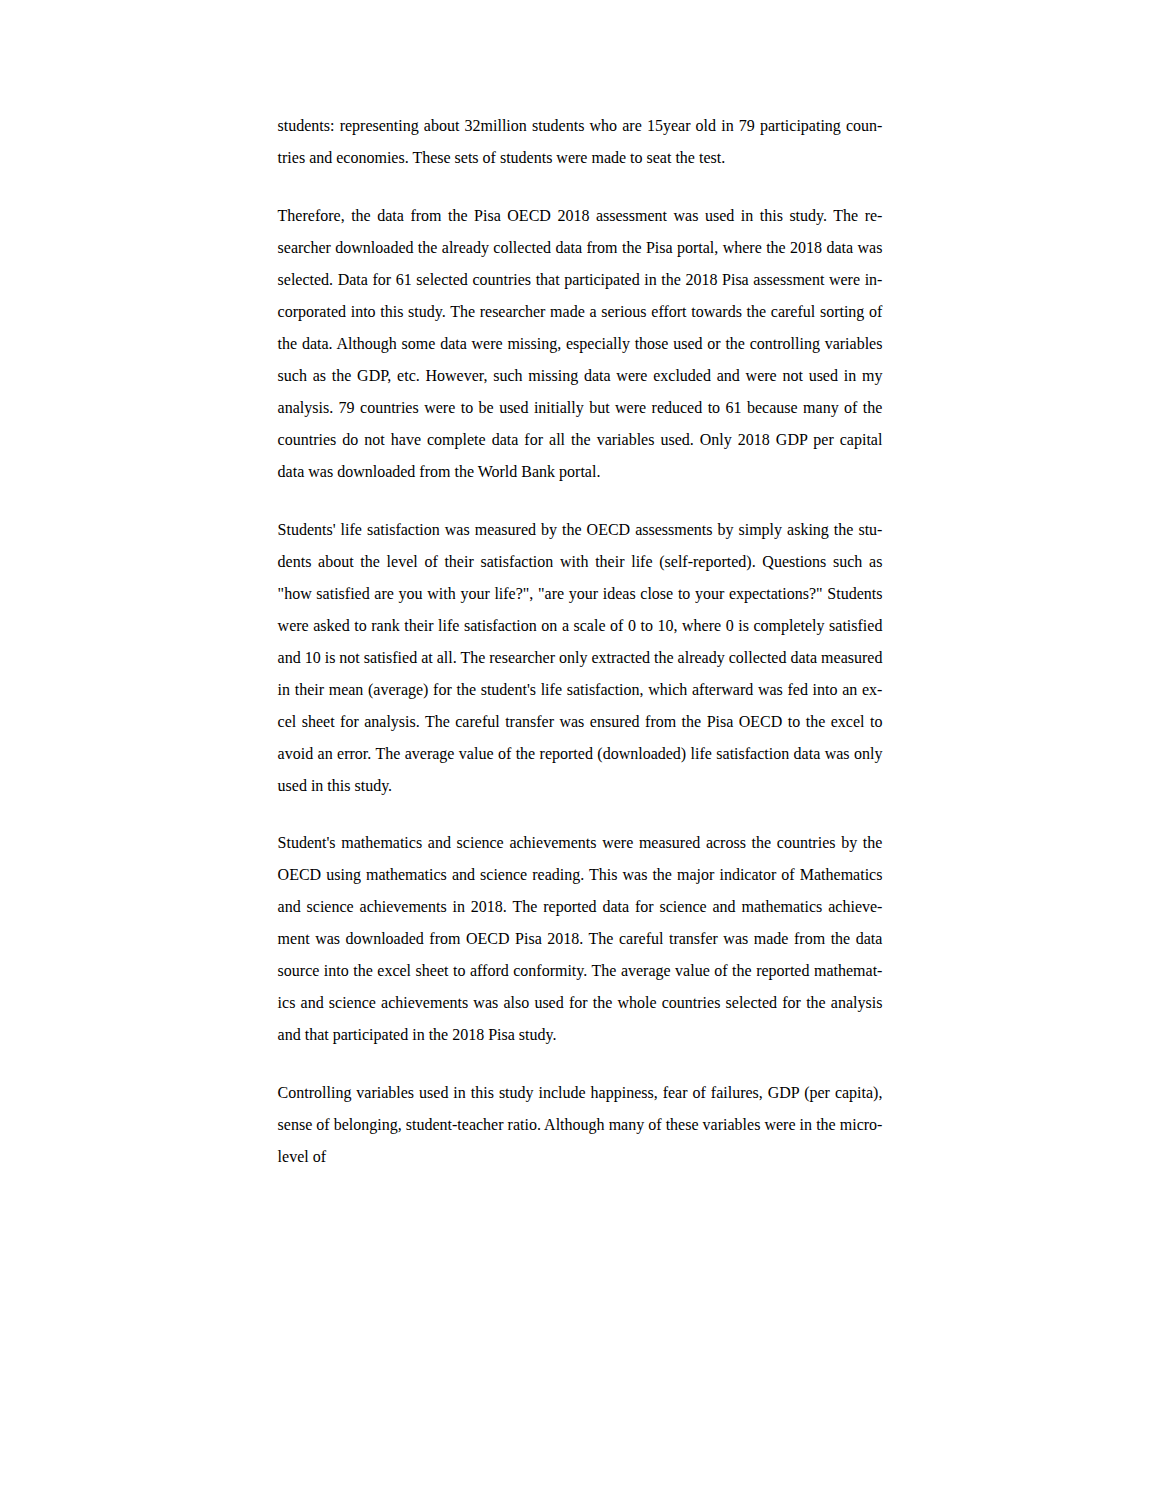students: representing about 32million students who are 15year old in 79 participating countries and economies. These sets of students were made to seat the test.
Therefore, the data from the Pisa OECD 2018 assessment was used in this study. The researcher downloaded the already collected data from the Pisa portal, where the 2018 data was selected. Data for 61 selected countries that participated in the 2018 Pisa assessment were incorporated into this study. The researcher made a serious effort towards the careful sorting of the data. Although some data were missing, especially those used or the controlling variables such as the GDP, etc. However, such missing data were excluded and were not used in my analysis. 79 countries were to be used initially but were reduced to 61 because many of the countries do not have complete data for all the variables used. Only 2018 GDP per capital data was downloaded from the World Bank portal.
Students' life satisfaction was measured by the OECD assessments by simply asking the students about the level of their satisfaction with their life (self-reported). Questions such as "how satisfied are you with your life?", "are your ideas close to your expectations?" Students were asked to rank their life satisfaction on a scale of 0 to 10, where 0 is completely satisfied and 10 is not satisfied at all. The researcher only extracted the already collected data measured in their mean (average) for the student's life satisfaction, which afterward was fed into an excel sheet for analysis. The careful transfer was ensured from the Pisa OECD to the excel to avoid an error. The average value of the reported (downloaded) life satisfaction data was only used in this study.
Student's mathematics and science achievements were measured across the countries by the OECD using mathematics and science reading. This was the major indicator of Mathematics and science achievements in 2018. The reported data for science and mathematics achievement was downloaded from OECD Pisa 2018. The careful transfer was made from the data source into the excel sheet to afford conformity. The average value of the reported mathematics and science achievements was also used for the whole countries selected for the analysis and that participated in the 2018 Pisa study.
Controlling variables used in this study include happiness, fear of failures, GDP (per capita), sense of belonging, student-teacher ratio. Although many of these variables were in the micro-level of